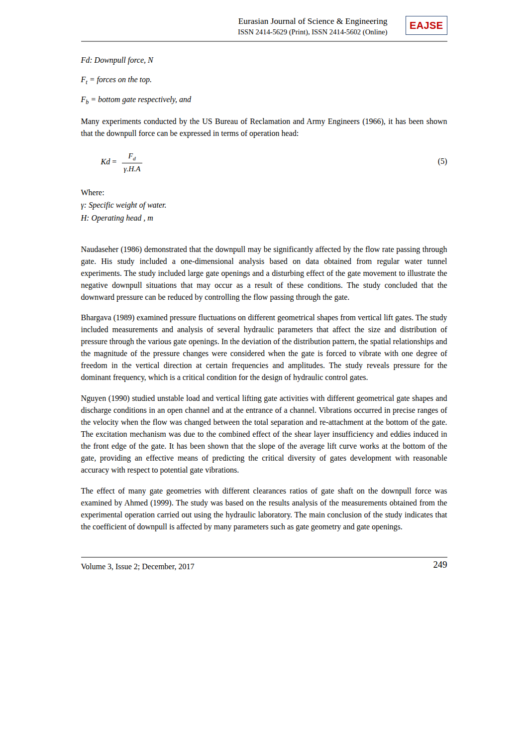Eurasian Journal of Science & Engineering
ISSN 2414-5629 (Print), ISSN 2414-5602 (Online)
EAJSE
Fd: Downpull force, N
Ft = forces on the top.
Fb = bottom gate respectively, and
Many experiments conducted by the US Bureau of Reclamation and Army Engineers (1966), it has been shown that the downpull force can be expressed in terms of operation head:
Kd = Fd γ.H.A (5)
Where:
γ: Specific weight of water.
H: Operating head , m
Naudaseher (1986) demonstrated that the downpull may be significantly affected by the flow rate passing through gate. His study included a one-dimensional analysis based on data obtained from regular water tunnel experiments. The study included large gate openings and a disturbing effect of the gate movement to illustrate the negative downpull situations that may occur as a result of these conditions. The study concluded that the downward pressure can be reduced by controlling the flow passing through the gate.
Bhargava (1989) examined pressure fluctuations on different geometrical shapes from vertical lift gates. The study included measurements and analysis of several hydraulic parameters that affect the size and distribution of pressure through the various gate openings. In the deviation of the distribution pattern, the spatial relationships and the magnitude of the pressure changes were considered when the gate is forced to vibrate with one degree of freedom in the vertical direction at certain frequencies and amplitudes. The study reveals pressure for the dominant frequency, which is a critical condition for the design of hydraulic control gates.
Nguyen (1990) studied unstable load and vertical lifting gate activities with different geometrical gate shapes and discharge conditions in an open channel and at the entrance of a channel. Vibrations occurred in precise ranges of the velocity when the flow was changed between the total separation and re-attachment at the bottom of the gate. The excitation mechanism was due to the combined effect of the shear layer insufficiency and eddies induced in the front edge of the gate. It has been shown that the slope of the average lift curve works at the bottom of the gate, providing an effective means of predicting the critical diversity of gates development with reasonable accuracy with respect to potential gate vibrations.
The effect of many gate geometries with different clearances ratios of gate shaft on the downpull force was examined by Ahmed (1999). The study was based on the results analysis of the measurements obtained from the experimental operation carried out using the hydraulic laboratory. The main conclusion of the study indicates that the coefficient of downpull is affected by many parameters such as gate geometry and gate openings.
Volume 3, Issue 2; December, 2017 249